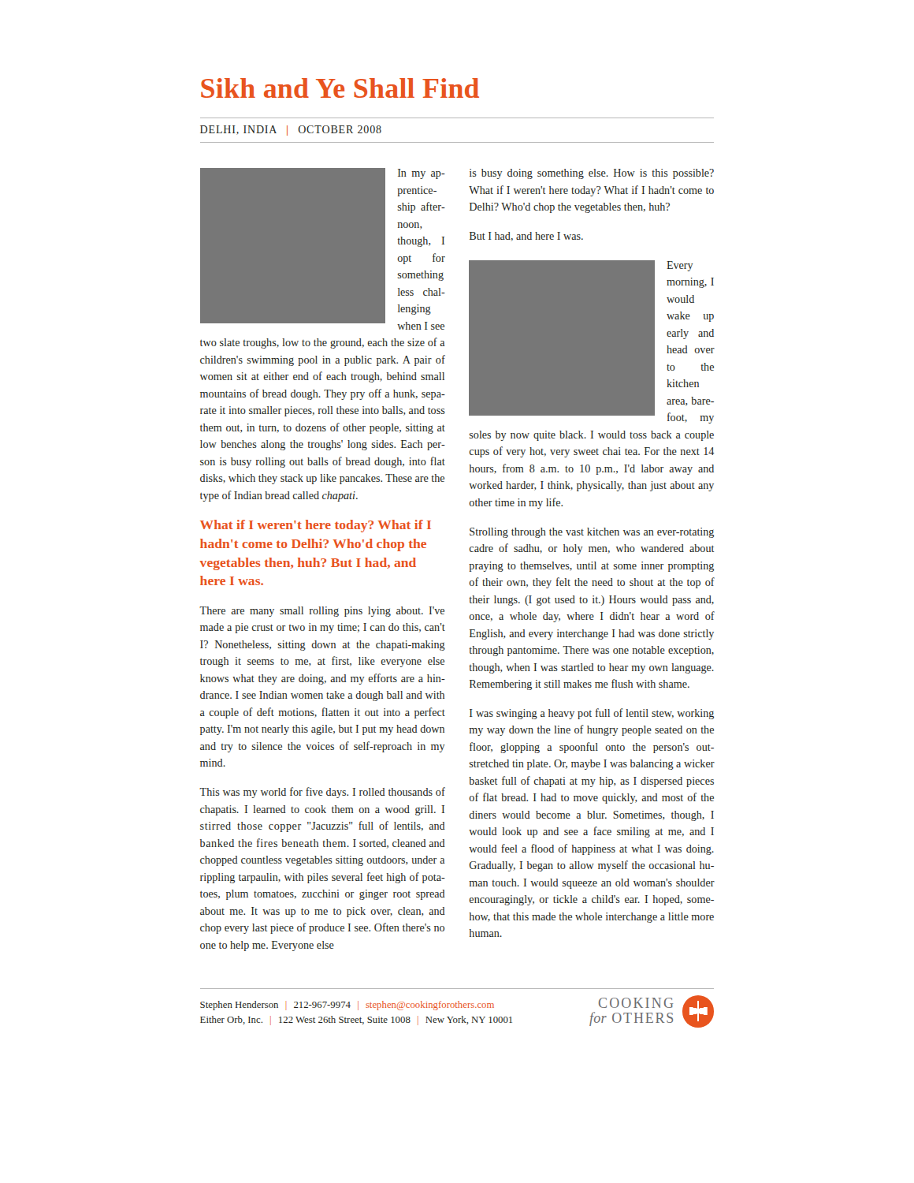Sikh and Ye Shall Find
DELHI, INDIA | OCTOBER 2008
In my apprenticeship afternoon, though, I opt for something less challenging when I see two slate troughs, low to the ground, each the size of a children's swimming pool in a public park. A pair of women sit at either end of each trough, behind small mountains of bread dough. They pry off a hunk, separate it into smaller pieces, roll these into balls, and toss them out, in turn, to dozens of other people, sitting at low benches along the troughs' long sides. Each person is busy rolling out balls of bread dough, into flat disks, which they stack up like pancakes. These are the type of Indian bread called chapati.
What if I weren't here today? What if I hadn't come to Delhi? Who'd chop the vegetables then, huh? But I had, and here I was.
There are many small rolling pins lying about. I've made a pie crust or two in my time; I can do this, can't I? Nonetheless, sitting down at the chapati-making trough it seems to me, at first, like everyone else knows what they are doing, and my efforts are a hindrance. I see Indian women take a dough ball and with a couple of deft motions, flatten it out into a perfect patty. I'm not nearly this agile, but I put my head down and try to silence the voices of self-reproach in my mind.
This was my world for five days. I rolled thousands of chapatis. I learned to cook them on a wood grill. I stirred those copper "Jacuzzis" full of lentils, and banked the fires beneath them. I sorted, cleaned and chopped countless vegetables sitting outdoors, under a rippling tarpaulin, with piles several feet high of potatoes, plum tomatoes, zucchini or ginger root spread about me. It was up to me to pick over, clean, and chop every last piece of produce I see. Often there's no one to help me. Everyone else
is busy doing something else. How is this possible? What if I weren't here today? What if I hadn't come to Delhi? Who'd chop the vegetables then, huh?
But I had, and here I was.
Every morning, I would wake up early and head over to the kitchen area, barefoot, my soles by now quite black. I would toss back a couple cups of very hot, very sweet chai tea. For the next 14 hours, from 8 a.m. to 10 p.m., I'd labor away and worked harder, I think, physically, than just about any other time in my life.
Strolling through the vast kitchen was an ever-rotating cadre of sadhu, or holy men, who wandered about praying to themselves, until at some inner prompting of their own, they felt the need to shout at the top of their lungs. (I got used to it.) Hours would pass and, once, a whole day, where I didn't hear a word of English, and every interchange I had was done strictly through pantomime. There was one notable exception, though, when I was startled to hear my own language. Remembering it still makes me flush with shame.
I was swinging a heavy pot full of lentil stew, working my way down the line of hungry people seated on the floor, glopping a spoonful onto the person's outstretched tin plate. Or, maybe I was balancing a wicker basket full of chapati at my hip, as I dispersed pieces of flat bread. I had to move quickly, and most of the diners would become a blur. Sometimes, though, I would look up and see a face smiling at me, and I would feel a flood of happiness at what I was doing. Gradually, I began to allow myself the occasional human touch. I would squeeze an old woman's shoulder encouragingly, or tickle a child's ear. I hoped, somehow, that this made the whole interchange a little more human.
Stephen Henderson | 212-967-9974 | stephen@cookingforothers.com
Either Orb, Inc. | 122 West 26th Street, Suite 1008 | New York, NY 10001
COOKING
for OTHERS